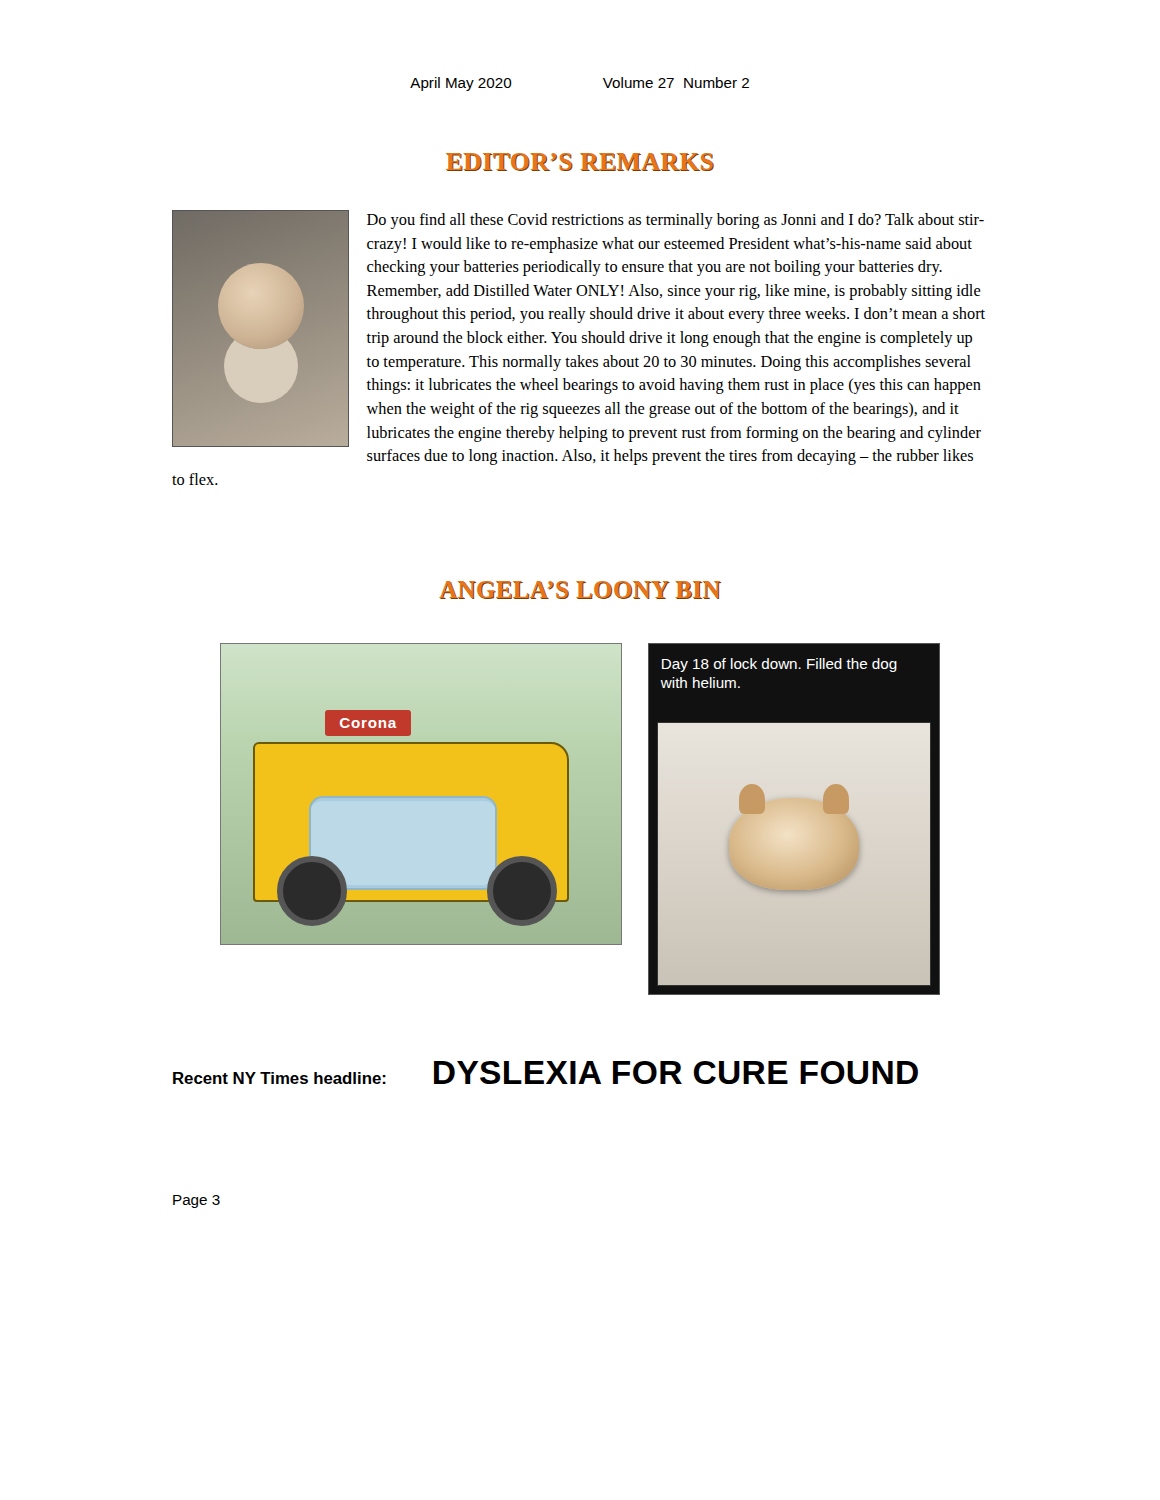April May 2020 Volume 27 Number 2
EDITOR’S REMARKS
Do you find all these Covid restrictions as terminally boring as Jonni and I do? Talk about stir-crazy! I would like to re-emphasize what our esteemed President what’s-his-name said about checking your batteries periodically to ensure that you are not boiling your batteries dry. Remember, add Distilled Water ONLY! Also, since your rig, like mine, is probably sitting idle throughout this period, you really should drive it about every three weeks. I don’t mean a short trip around the block either. You should drive it long enough that the engine is completely up to temperature. This normally takes about 20 to 30 minutes. Doing this accomplishes several things: it lubricates the wheel bearings to avoid having them rust in place (yes this can happen when the weight of the rig squeezes all the grease out of the bottom of the bearings), and it lubricates the engine thereby helping to prevent rust from forming on the bearing and cylinder surfaces due to long inaction. Also, it helps prevent the tires from decaying – the rubber likes to flex.
ANGELA’S LOONY BIN
Corona
Day 18 of lock down. Filled the dog with helium.
Recent NY Times headline: DYSLEXIA FOR CURE FOUND
Page 3